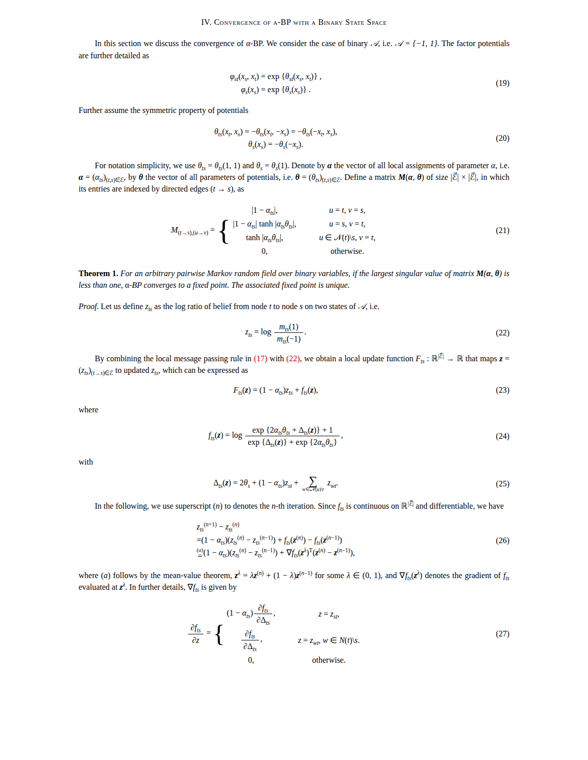IV. Convergence of α-BP with a Binary State Space
In this section we discuss the convergence of α-BP. We consider the case of binary 𝒜, i.e. 𝒜 = {−1, 1}. The factor potentials are further detailed as
φst(xs, xt) = exp {θst(xs, xt)} ,
φs(xs) = exp {θs(xs)} .
(19)
Further assume the symmetric property of potentials
θts(xt, xs) = −θts(xt, −xs) = −θts(−xt, xs),
θs(xs) = −θs(−xs).
(20)
For notation simplicity, we use θts = θts(1, 1) and θs = θs(1). Denote by α the vector of all local assignments of parameter α, i.e. α = (αts)(t,s)∈ℰ, by θ the vector of all parameters of potentials, i.e. θ = (θts)(t,s)∈ℰ. Define a matrix M(α, θ) of size |ℰ⃗| × |ℰ⃗|, in which its entries are indexed by directed edges (t → s), as
M(t→s),(u→v) = {
| /1 − α ts /, | u = t , v = s , |
| /1 − α ts / tanh / α ts θ ts /, | u = s , v = t , |
| tanh / α ts θ ts /, | u ∈ 𝒩( t )\ s , v = t , |
| 0, | otherwise. |
(21)
Theorem 1. For an arbitrary pairwise Markov random field over binary variables, if the largest singular value of matrix M(α, θ) is less than one, α-BP converges to a fixed point. The associated fixed point is unique.
Proof. Let us define zts as the log ratio of belief from node t to node s on two states of 𝒜, i.e.
zts = log mts(1) mts(−1) .
(22)
By combining the local message passing rule in (17) with (22), we obtain a local update function Fts : ℝ|ℰ⃗| → ℝ that maps z = (zts)(t→s)∈ℰ to updated zts, which can be expressed as
Fts(z) = (1 − αts)zts + fts(z),
(23)
where
fts(z) = log exp {2αtsθts + Δts(z)} + 1 exp {Δts(z)} + exp {2αtsθts} ,
(24)
with
Δts(z) = 2θs + (1 − αts)zst + ∑w∈𝒩(u)\t zwt.
(25)
In the following, we use superscript (n) to denotes the n-th iteration. Since fts is continuous on ℝ|ℰ⃗| and differentiable, we have
zts(n+1) − zts(n)
=(1 − αts)(zts(n) − zts(n−1)) + fts(z(n)) − fts(z(n−1))
(a)=(1 − αts)(zts(n) − zts(n−1)) + ∇fts(zλ)T(z(n) − z(n−1)),
(26)
where (a) follows by the mean-value theorem, zλ = λz(n) + (1 − λ)z(n−1) for some λ ∈ (0, 1), and ∇fts(zλ) denotes the gradient of fts evaluated at zλ. In further details, ∇fts is given by
∂fts ∂z = {
| (1 − α ts ) ∂ f ts ∂Δ ts , | z = z st , |
| ∂ f ts ∂Δ ts , | z = z wt , w ∈ N ( t )\ s . |
| 0, | otherwise. |
(27)